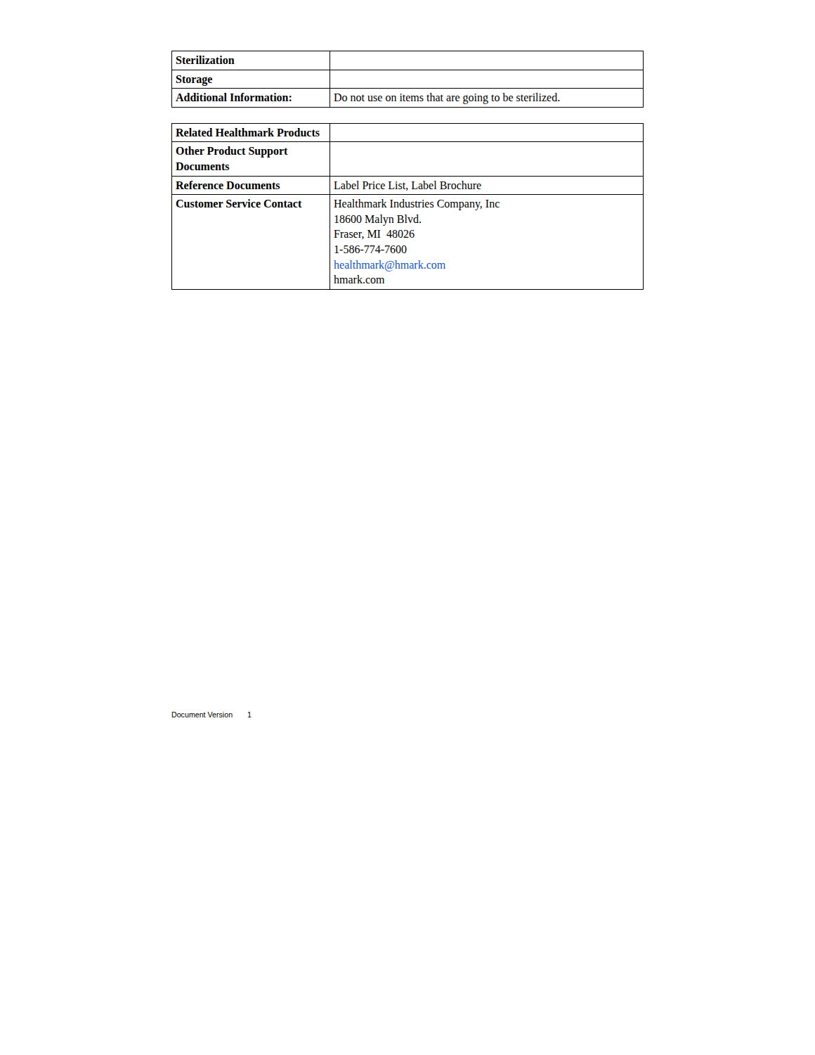| Sterilization | |
| Storage | |
| Additional Information: | Do not use on items that are going to be sterilized. |
| Related Healthmark Products | |
| Other Product Support Documents | |
| Reference Documents | Label Price List, Label Brochure |
| Customer Service Contact | Healthmark Industries Company, Inc 18600 Malyn Blvd. Fraser, MI 48026 1-586-774-7600 healthmark@hmark.com hmark.com |
Document Version 1